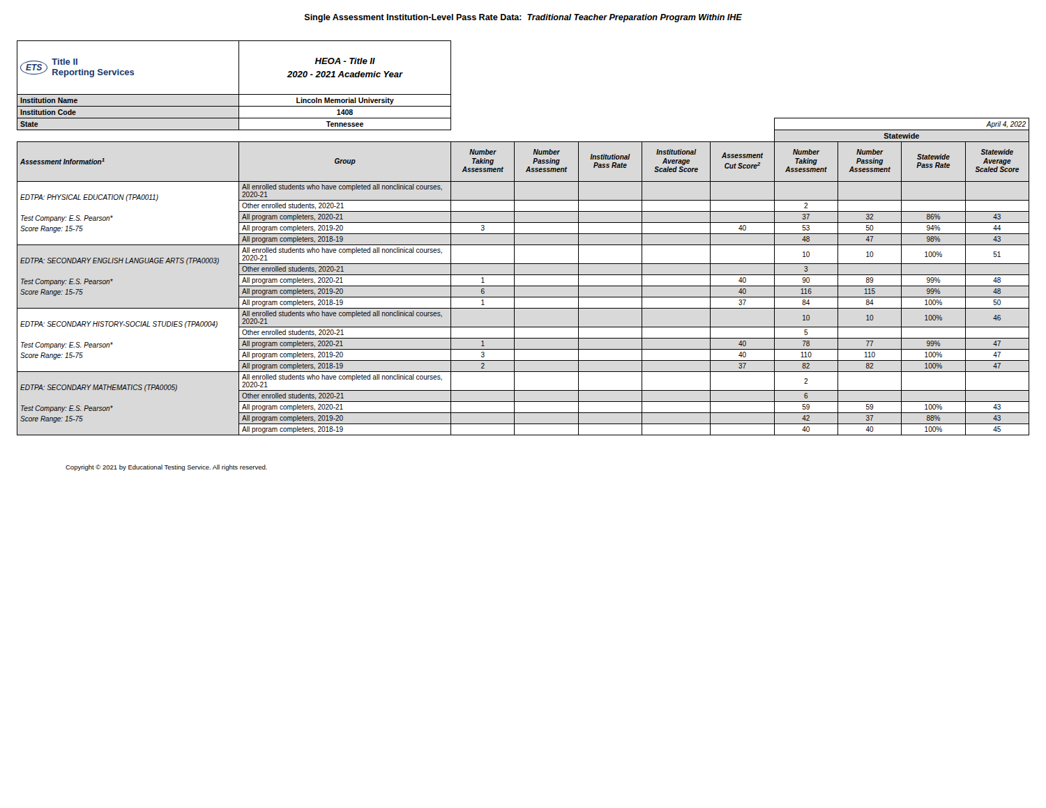Single Assessment Institution-Level Pass Rate Data: Traditional Teacher Preparation Program Within IHE
| ETS Title II Reporting Services | HEOA - Title II 2020 - 2021 Academic Year | |
| Institution Name | Lincoln Memorial University | |
| Institution Code | 1408 | |
| State | Tennessee | | April 4, 2022 |
| | | | Statewide |
| Assessment Information 1 | Group | Number Taking Assessment | Number Passing Assessment | Institutional Pass Rate | Institutional Average Scaled Score | Assessment Cut Score 2 | Number Taking Assessment | Number Passing Assessment | Statewide Pass Rate | Statewide Average Scaled Score |
| EDTPA: PHYSICAL EDUCATION (TPA0011) Test Company: E.S. Pearson* Score Range: 15-75 | All enrolled students who have completed all nonclinical courses, 2020-21 | | | | | | | | | |
| Other enrolled students, 2020-21 | | | | | | 2 | | | |
| All program completers, 2020-21 | | | | | | 37 | 32 | 86% | 43 |
| All program completers, 2019-20 | 3 | | | | 40 | 53 | 50 | 94% | 44 |
| All program completers, 2018-19 | | | | | | 48 | 47 | 98% | 43 |
| EDTPA: SECONDARY ENGLISH LANGUAGE ARTS (TPA0003) Test Company: E.S. Pearson* Score Range: 15-75 | All enrolled students who have completed all nonclinical courses, 2020-21 | | | | | | 10 | 10 | 100% | 51 |
| Other enrolled students, 2020-21 | | | | | | 3 | | | |
| All program completers, 2020-21 | 1 | | | | 40 | 90 | 89 | 99% | 48 |
| All program completers, 2019-20 | 6 | | | | 40 | 116 | 115 | 99% | 48 |
| All program completers, 2018-19 | 1 | | | | 37 | 84 | 84 | 100% | 50 |
| EDTPA: SECONDARY HISTORY-SOCIAL STUDIES (TPA0004) Test Company: E.S. Pearson* Score Range: 15-75 | All enrolled students who have completed all nonclinical courses, 2020-21 | | | | | | 10 | 10 | 100% | 46 |
| Other enrolled students, 2020-21 | | | | | | 5 | | | |
| All program completers, 2020-21 | 1 | | | | 40 | 78 | 77 | 99% | 47 |
| All program completers, 2019-20 | 3 | | | | 40 | 110 | 110 | 100% | 47 |
| All program completers, 2018-19 | 2 | | | | 37 | 82 | 82 | 100% | 47 |
| EDTPA: SECONDARY MATHEMATICS (TPA0005) Test Company: E.S. Pearson* Score Range: 15-75 | All enrolled students who have completed all nonclinical courses, 2020-21 | | | | | | 2 | | | |
| Other enrolled students, 2020-21 | | | | | | 6 | | | |
| All program completers, 2020-21 | | | | | | 59 | 59 | 100% | 43 |
| All program completers, 2019-20 | | | | | | 42 | 37 | 88% | 43 |
| All program completers, 2018-19 | | | | | | 40 | 40 | 100% | 45 |
Copyright © 2021 by Educational Testing Service. All rights reserved.